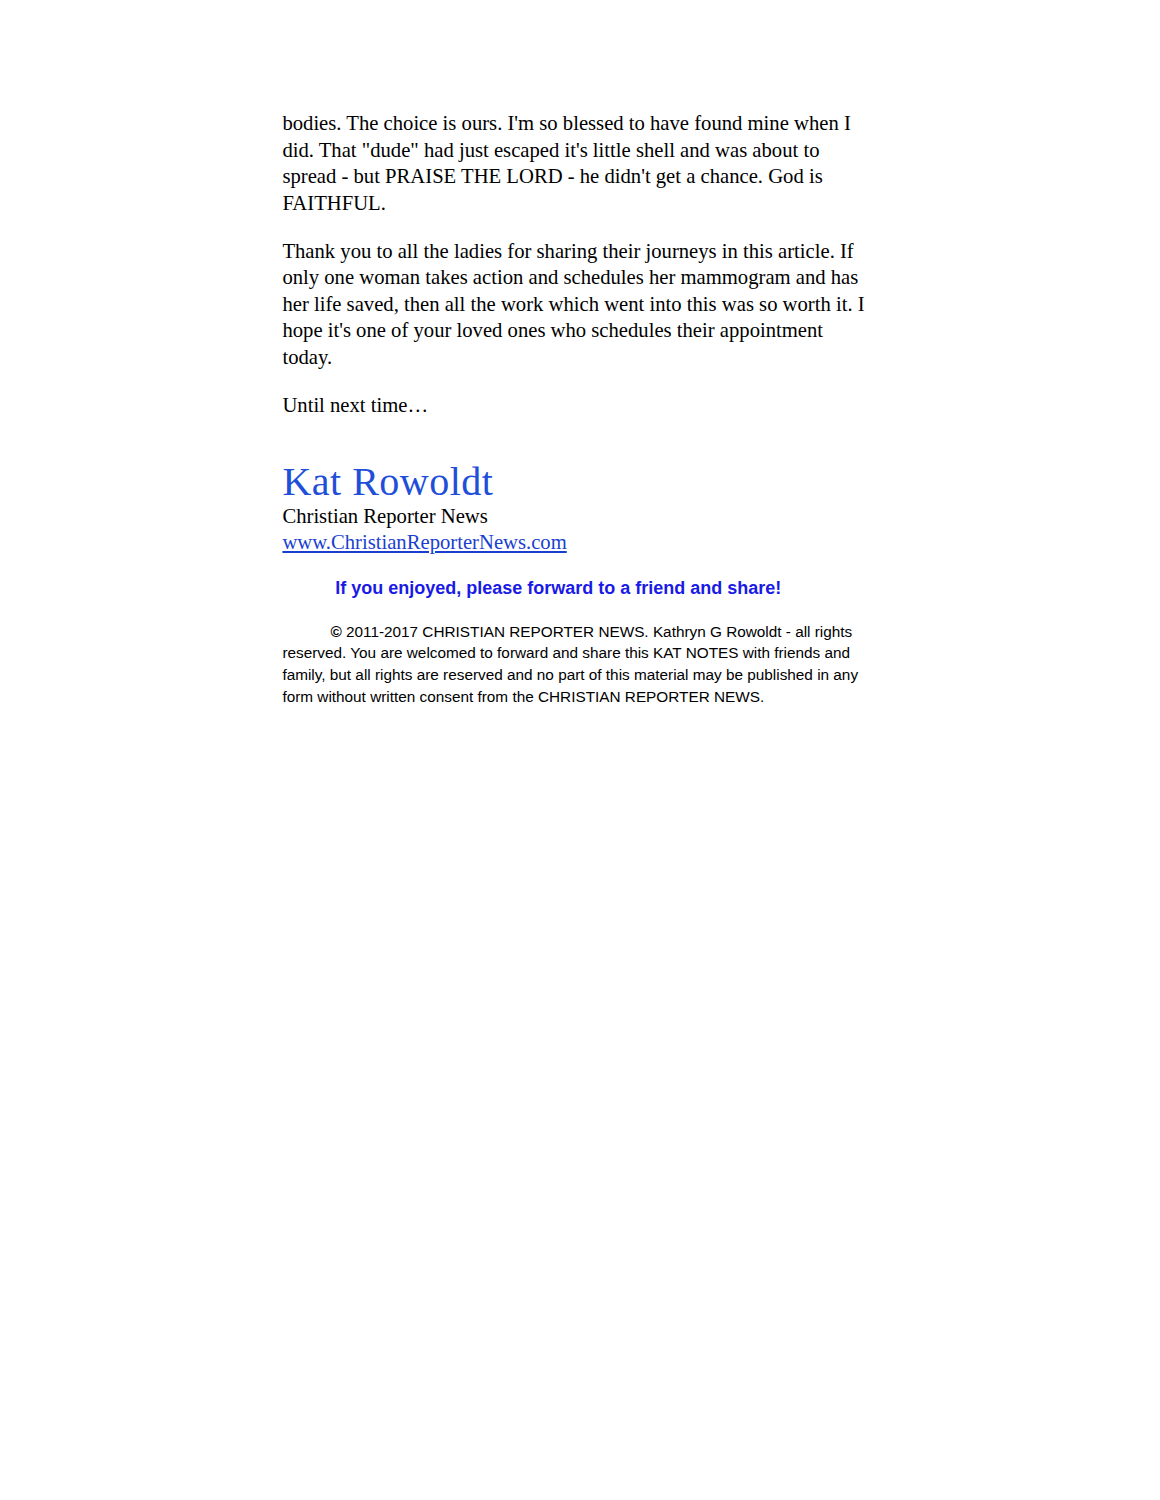bodies. The choice is ours. I'm so blessed to have found mine when I did. That "dude" had just escaped it's little shell and was about to spread - but PRAISE THE LORD - he didn't get a chance. God is FAITHFUL.
Thank you to all the ladies for sharing their journeys in this article. If only one woman takes action and schedules her mammogram and has her life saved, then all the work which went into this was so worth it. I hope it's one of your loved ones who schedules their appointment today.
Until next time…
Kat Rowoldt
Christian Reporter News
www.ChristianReporterNews.com
If you enjoyed, please forward to a friend and share!
© 2011-2017 CHRISTIAN REPORTER NEWS. Kathryn G Rowoldt - all rights reserved. You are welcomed to forward and share this KAT NOTES with friends and family, but all rights are reserved and no part of this material may be published in any form without written consent from the CHRISTIAN REPORTER NEWS.